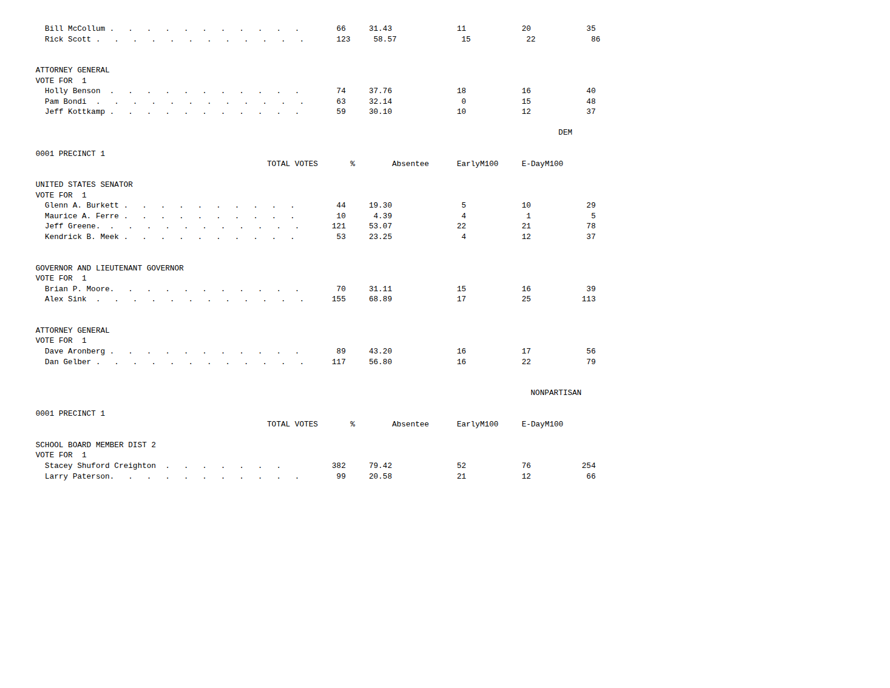Bill McCollum .   .   .   .   .   .   .   .   .   .   .        66     31.43              11            20            35
  Rick Scott .   .   .   .   .   .   .   .   .   .   .   .       123     58.57              15            22            86
ATTORNEY GENERAL
VOTE FOR  1
  Holly Benson  .   .   .   .   .   .   .   .   .   .   .        74     37.76              18            16            40
  Pam Bondi  .   .   .   .   .   .   .   .   .   .   .   .       63     32.14               0            15            48
  Jeff Kottkamp .   .   .   .   .   .   .   .   .   .   .        59     30.10              10            12            37
                                                    DEM
0001 PRECINCT 1
                                                  TOTAL VOTES       %        Absentee      EarlyM100     E-DayM100
UNITED STATES SENATOR
VOTE FOR  1
  Glenn A. Burkett .   .   .   .   .   .   .   .   .   .         44     19.30               5            10            29
  Maurice A. Ferre .   .   .   .   .   .   .   .   .   .         10      4.39               4             1             5
  Jeff Greene.  .   .   .   .   .   .   .   .   .   .   .       121     53.07              22            21            78
  Kendrick B. Meek .   .   .   .   .   .   .   .   .   .         53     23.25               4            12            37
GOVERNOR AND LIEUTENANT GOVERNOR
VOTE FOR  1
  Brian P. Moore.   .   .   .   .   .   .   .   .   .   .        70     31.11              15            16            39
  Alex Sink  .   .   .   .   .   .   .   .   .   .   .   .      155     68.89              17            25           113
ATTORNEY GENERAL
VOTE FOR  1
  Dave Aronberg .   .   .   .   .   .   .   .   .   .   .        89     43.20              16            17            56
  Dan Gelber .   .   .   .   .   .   .   .   .   .   .   .      117     56.80              16            22            79
                                                NONPARTISAN
0001 PRECINCT 1
                                                  TOTAL VOTES       %        Absentee      EarlyM100     E-DayM100
SCHOOL BOARD MEMBER DIST 2
VOTE FOR  1
  Stacey Shuford Creighton  .   .   .   .   .   .   .           382     79.42              52            76           254
  Larry Paterson.   .   .   .   .   .   .   .   .   .   .        99     20.58              21            12            66